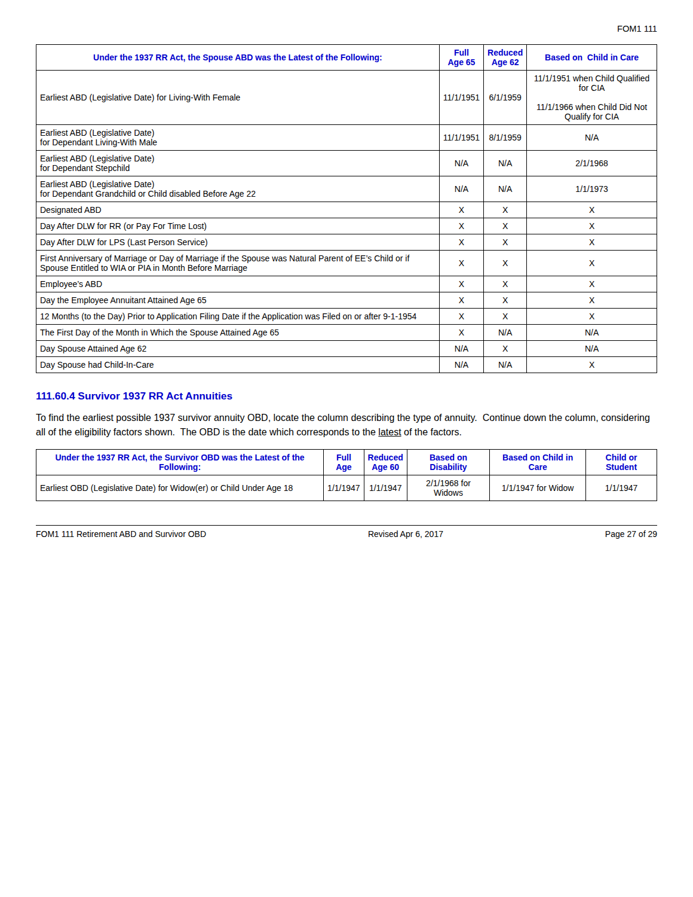FOM1 111
| Under the 1937 RR Act, the Spouse ABD was the Latest of the Following: | Full Age 65 | Reduced Age 62 | Based on Child in Care |
| --- | --- | --- | --- |
| Earliest ABD (Legislative Date) for Living-With Female | 11/1/1951 | 6/1/1959 | 11/1/1951 when Child Qualified for CIA 11/1/1966 when Child Did Not Qualify for CIA |
| Earliest ABD (Legislative Date) for Dependant Living-With Male | 11/1/1951 | 8/1/1959 | N/A |
| Earliest ABD (Legislative Date) for Dependant Stepchild | N/A | N/A | 2/1/1968 |
| Earliest ABD (Legislative Date) for Dependant Grandchild or Child disabled Before Age 22 | N/A | N/A | 1/1/1973 |
| Designated ABD | X | X | X |
| Day After DLW for RR (or Pay For Time Lost) | X | X | X |
| Day After DLW for LPS (Last Person Service) | X | X | X |
| First Anniversary of Marriage or Day of Marriage if the Spouse was Natural Parent of EE’s Child or if Spouse Entitled to WIA or PIA in Month Before Marriage | X | X | X |
| Employee’s ABD | X | X | X |
| Day the Employee Annuitant Attained Age 65 | X | X | X |
| 12 Months (to the Day) Prior to Application Filing Date if the Application was Filed on or after 9-1-1954 | X | X | X |
| The First Day of the Month in Which the Spouse Attained Age 65 | X | N/A | N/A |
| Day Spouse Attained Age 62 | N/A | X | N/A |
| Day Spouse had Child-In-Care | N/A | N/A | X |
111.60.4 Survivor 1937 RR Act Annuities
To find the earliest possible 1937 survivor annuity OBD, locate the column describing the type of annuity. Continue down the column, considering all of the eligibility factors shown. The OBD is the date which corresponds to the latest of the factors.
| Under the 1937 RR Act, the Survivor OBD was the Latest of the Following: | Full Age | Reduced Age 60 | Based on Disability | Based on Child in Care | Child or Student |
| --- | --- | --- | --- | --- | --- |
| Earliest OBD (Legislative Date) for Widow(er) or Child Under Age 18 | 1/1/1947 | 1/1/1947 | 2/1/1968 for Widows | 1/1/1947 for Widow | 1/1/1947 |
FOM1 111 Retirement ABD and Survivor OBD Revised Apr 6, 2017 Page 27 of 29